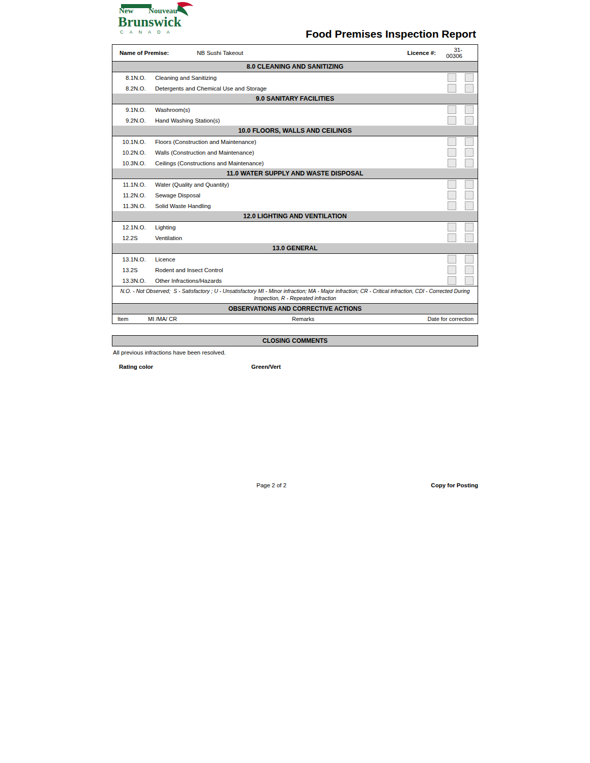New Nouveau Brunswick C A N A D A
Food Premises Inspection Report
| Name of Premise: | NB Sushi Takeout | Licence #: | 31-00306 |
8.0 CLEANING AND SANITIZING
| 8.1 | N.O. | Cleaning and Sanitizing | | |
| 8.2 | N.O. | Detergents and Chemical Use and Storage | | |
9.0 SANITARY FACILITIES
| 9.1 | N.O. | Washroom(s) | | |
| 9.2 | N.O. | Hand Washing Station(s) | | |
10.0 FLOORS, WALLS AND CEILINGS
| 10.1 | N.O. | Floors (Construction and Maintenance) | | |
| 10.2 | N.O. | Walls (Construction and Maintenance) | | |
| 10.3 | N.O. | Ceilings (Constructions and Maintenance) | | |
11.0 WATER SUPPLY AND WASTE DISPOSAL
| 11.1 | N.O. | Water (Quality and Quantity) | | |
| 11.2 | N.O. | Sewage Disposal | | |
| 11.3 | N.O. | Solid Waste Handling | | |
12.0 LIGHTING AND VENTILATION
| 12.1 | N.O. | Lighting | | |
| 12.2 | S | Ventilation | | |
13.0 GENERAL
| 13.1 | N.O. | Licence | | |
| 13.2 | S | Rodent and Insect Control | | |
| 13.3 | N.O. | Other Infractions/Hazards | | |
N.O. - Not Observed; S - Satisfactory ; U - Unsatisfactory MI - Minor infraction; MA - Major infraction; CR - Critical infraction, CDI - Corrected During Inspection, R - Repeated infraction
OBSERVATIONS AND CORRECTIVE ACTIONS
| Item | MI /MA/ CR | Remarks | Date for correction |
CLOSING COMMENTS
All previous infractions have been resolved.
Rating color Green/Vert
Page 2 of 2 Copy for Posting